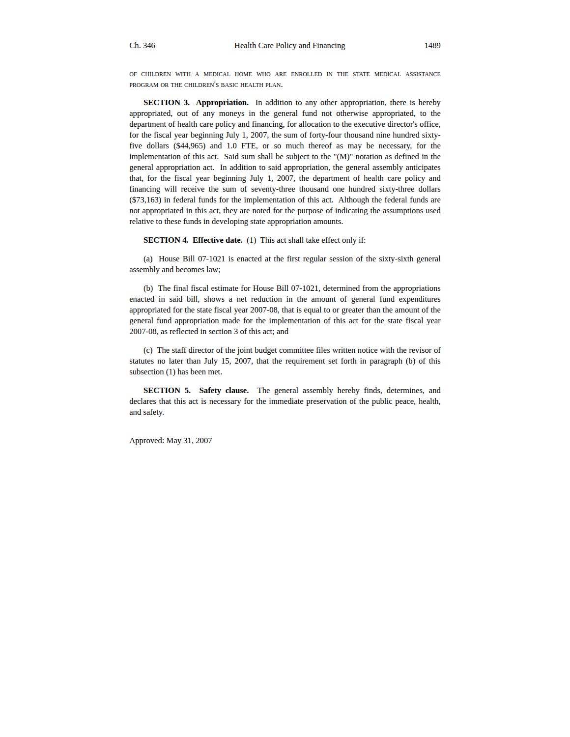Ch. 346 Health Care Policy and Financing 1489
of children with a medical home who are enrolled in the state medical assistance program or the children's basic health plan.
SECTION 3. Appropriation. In addition to any other appropriation, there is hereby appropriated, out of any moneys in the general fund not otherwise appropriated, to the department of health care policy and financing, for allocation to the executive director's office, for the fiscal year beginning July 1, 2007, the sum of forty-four thousand nine hundred sixty-five dollars ($44,965) and 1.0 FTE, or so much thereof as may be necessary, for the implementation of this act. Said sum shall be subject to the "(M)" notation as defined in the general appropriation act. In addition to said appropriation, the general assembly anticipates that, for the fiscal year beginning July 1, 2007, the department of health care policy and financing will receive the sum of seventy-three thousand one hundred sixty-three dollars ($73,163) in federal funds for the implementation of this act. Although the federal funds are not appropriated in this act, they are noted for the purpose of indicating the assumptions used relative to these funds in developing state appropriation amounts.
SECTION 4. Effective date. (1) This act shall take effect only if:
(a) House Bill 07-1021 is enacted at the first regular session of the sixty-sixth general assembly and becomes law;
(b) The final fiscal estimate for House Bill 07-1021, determined from the appropriations enacted in said bill, shows a net reduction in the amount of general fund expenditures appropriated for the state fiscal year 2007-08, that is equal to or greater than the amount of the general fund appropriation made for the implementation of this act for the state fiscal year 2007-08, as reflected in section 3 of this act; and
(c) The staff director of the joint budget committee files written notice with the revisor of statutes no later than July 15, 2007, that the requirement set forth in paragraph (b) of this subsection (1) has been met.
SECTION 5. Safety clause. The general assembly hereby finds, determines, and declares that this act is necessary for the immediate preservation of the public peace, health, and safety.
Approved: May 31, 2007